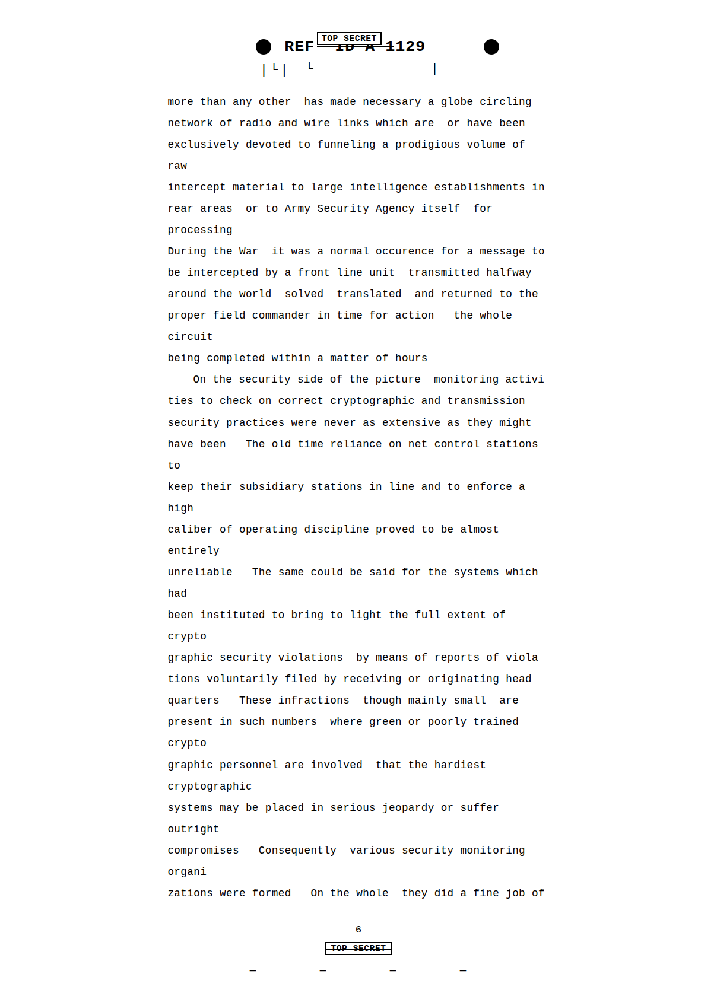REF ID A 1129
TOP SECRET
|
└
|
└
|
more than any other has made necessary a globe circling
network of radio and wire links which are or have been
exclusively devoted to funneling a prodigious volume of raw
intercept material to large intelligence establishments in
rear areas or to Army Security Agency itself for processing
During the War it was a normal occurence for a message to
be intercepted by a front line unit transmitted halfway
around the world solved translated and returned to the
proper field commander in time for action the whole circuit
being completed within a matter of hours
On the security side of the picture monitoring activi
ties to check on correct cryptographic and transmission
security practices were never as extensive as they might
have been The old time reliance on net control stations to
keep their subsidiary stations in line and to enforce a high
caliber of operating discipline proved to be almost entirely
unreliable The same could be said for the systems which had
been instituted to bring to light the full extent of crypto
graphic security violations by means of reports of viola
tions voluntarily filed by receiving or originating head
quarters These infractions though mainly small are
present in such numbers where green or poorly trained crypto
graphic personnel are involved that the hardiest cryptographic
systems may be placed in serious jeopardy or suffer outright
compromises Consequently various security monitoring organi
zations were formed On the whole they did a fine job of
6
TOP SECRET
————